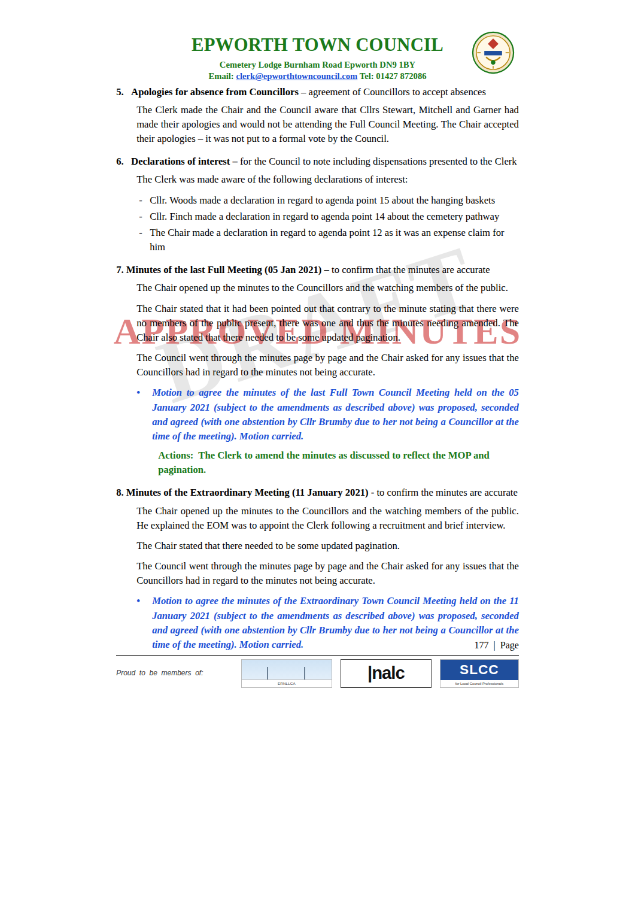DRAFT
APPROVED MINUTES
EPWORTH TOWN COUNCIL
Cemetery Lodge Burnham Road Epworth DN9 1BY
Email: clerk@epworthtowncouncil.com Tel: 01427 872086
5. Apologies for absence from Councillors – agreement of Councillors to accept absences
The Clerk made the Chair and the Council aware that Cllrs Stewart, Mitchell and Garner had made their apologies and would not be attending the Full Council Meeting. The Chair accepted their apologies – it was not put to a formal vote by the Council.
6. Declarations of interest – for the Council to note including dispensations presented to the Clerk
The Clerk was made aware of the following declarations of interest:
Cllr. Woods made a declaration in regard to agenda point 15 about the hanging baskets
Cllr. Finch made a declaration in regard to agenda point 14 about the cemetery pathway
The Chair made a declaration in regard to agenda point 12 as it was an expense claim for him
7. Minutes of the last Full Meeting (05 Jan 2021) – to confirm that the minutes are accurate
The Chair opened up the minutes to the Councillors and the watching members of the public.
The Chair stated that it had been pointed out that contrary to the minute stating that there were no members of the public present, there was one and thus the minutes needing amended. The Chair also stated that there needed to be some updated pagination.
The Council went through the minutes page by page and the Chair asked for any issues that the Councillors had in regard to the minutes not being accurate.
Motion to agree the minutes of the last Full Town Council Meeting held on the 05 January 2021 (subject to the amendments as described above) was proposed, seconded and agreed (with one abstention by Cllr Brumby due to her not being a Councillor at the time of the meeting). Motion carried.
Actions: The Clerk to amend the minutes as discussed to reflect the MOP and pagination.
8. Minutes of the Extraordinary Meeting (11 January 2021) - to confirm the minutes are accurate
The Chair opened up the minutes to the Councillors and the watching members of the public. He explained the EOM was to appoint the Clerk following a recruitment and brief interview.
The Chair stated that there needed to be some updated pagination.
The Council went through the minutes page by page and the Chair asked for any issues that the Councillors had in regard to the minutes not being accurate.
Motion to agree the minutes of the Extraordinary Town Council Meeting held on the 11 January 2021 (subject to the amendments as described above) was proposed, seconded and agreed (with one abstention by Cllr Brumby due to her not being a Councillor at the time of the meeting). Motion carried.
177 | Page
Proud to be members of:
ERNLLCA
|nalc
SLCC
for Local Council Professionals